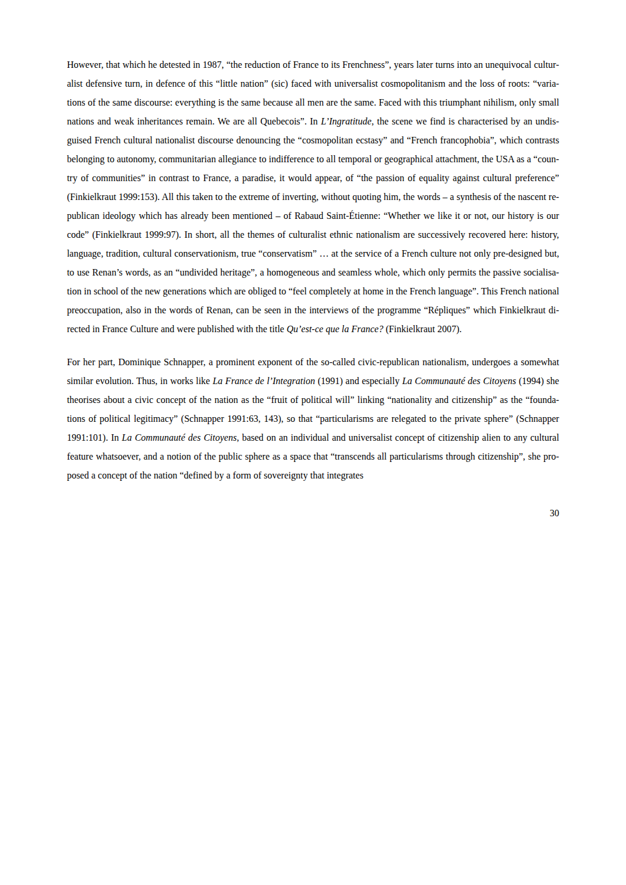However, that which he detested in 1987, “the reduction of France to its Frenchness”, years later turns into an unequivocal culturalist defensive turn, in defence of this “little nation” (sic) faced with universalist cosmopolitanism and the loss of roots: “variations of the same discourse: everything is the same because all men are the same. Faced with this triumphant nihilism, only small nations and weak inheritances remain. We are all Quebecois”. In L’Ingratitude, the scene we find is characterised by an undisguised French cultural nationalist discourse denouncing the “cosmopolitan ecstasy” and “French francophobia”, which contrasts belonging to autonomy, communitarian allegiance to indifference to all temporal or geographical attachment, the USA as a “country of communities” in contrast to France, a paradise, it would appear, of “the passion of equality against cultural preference” (Finkielkraut 1999:153). All this taken to the extreme of inverting, without quoting him, the words – a synthesis of the nascent republican ideology which has already been mentioned – of Rabaud Saint-Étienne: “Whether we like it or not, our history is our code” (Finkielkraut 1999:97). In short, all the themes of culturalist ethnic nationalism are successively recovered here: history, language, tradition, cultural conservationism, true “conservatism” … at the service of a French culture not only pre-designed but, to use Renan’s words, as an “undivided heritage”, a homogeneous and seamless whole, which only permits the passive socialisation in school of the new generations which are obliged to “feel completely at home in the French language”. This French national preoccupation, also in the words of Renan, can be seen in the interviews of the programme “Répliques” which Finkielkraut directed in France Culture and were published with the title Qu’est-ce que la France? (Finkielkraut 2007).
For her part, Dominique Schnapper, a prominent exponent of the so-called civic-republican nationalism, undergoes a somewhat similar evolution. Thus, in works like La France de l’Integration (1991) and especially La Communauté des Citoyens (1994) she theorises about a civic concept of the nation as the “fruit of political will” linking “nationality and citizenship” as the “foundations of political legitimacy” (Schnapper 1991:63, 143), so that “particularisms are relegated to the private sphere” (Schnapper 1991:101). In La Communauté des Citoyens, based on an individual and universalist concept of citizenship alien to any cultural feature whatsoever, and a notion of the public sphere as a space that “transcends all particularisms through citizenship”, she proposed a concept of the nation “defined by a form of sovereignty that integrates
30